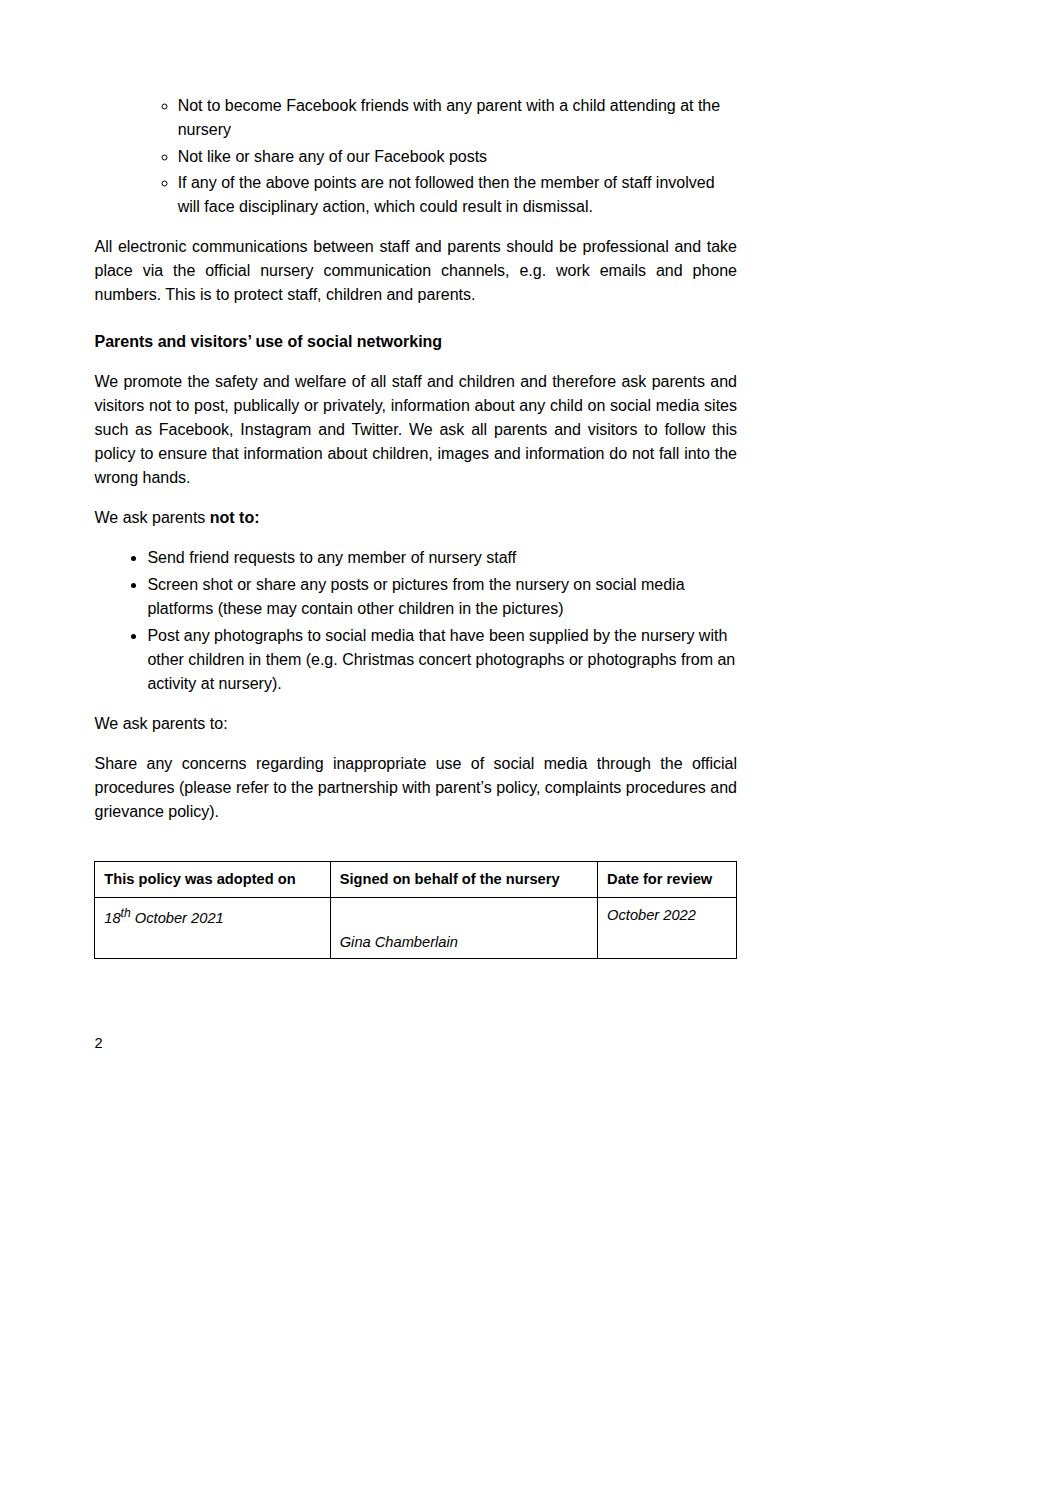Not to become Facebook friends with any parent with a child attending at the nursery
Not like or share any of our Facebook posts
If any of the above points are not followed then the member of staff involved will face disciplinary action, which could result in dismissal.
All electronic communications between staff and parents should be professional and take place via the official nursery communication channels, e.g. work emails and phone numbers. This is to protect staff, children and parents.
Parents and visitors’ use of social networking
We promote the safety and welfare of all staff and children and therefore ask parents and visitors not to post, publically or privately, information about any child on social media sites such as Facebook, Instagram and Twitter. We ask all parents and visitors to follow this policy to ensure that information about children, images and information do not fall into the wrong hands.
We ask parents not to:
Send friend requests to any member of nursery staff
Screen shot or share any posts or pictures from the nursery on social media platforms (these may contain other children in the pictures)
Post any photographs to social media that have been supplied by the nursery with other children in them (e.g. Christmas concert photographs or photographs from an activity at nursery).
We ask parents to:
Share any concerns regarding inappropriate use of social media through the official procedures (please refer to the partnership with parent’s policy, complaints procedures and grievance policy).
| This policy was adopted on | Signed on behalf of the nursery | Date for review |
| --- | --- | --- |
| 18 th October 2021 | Gina Chamberlain | October 2022 |
2